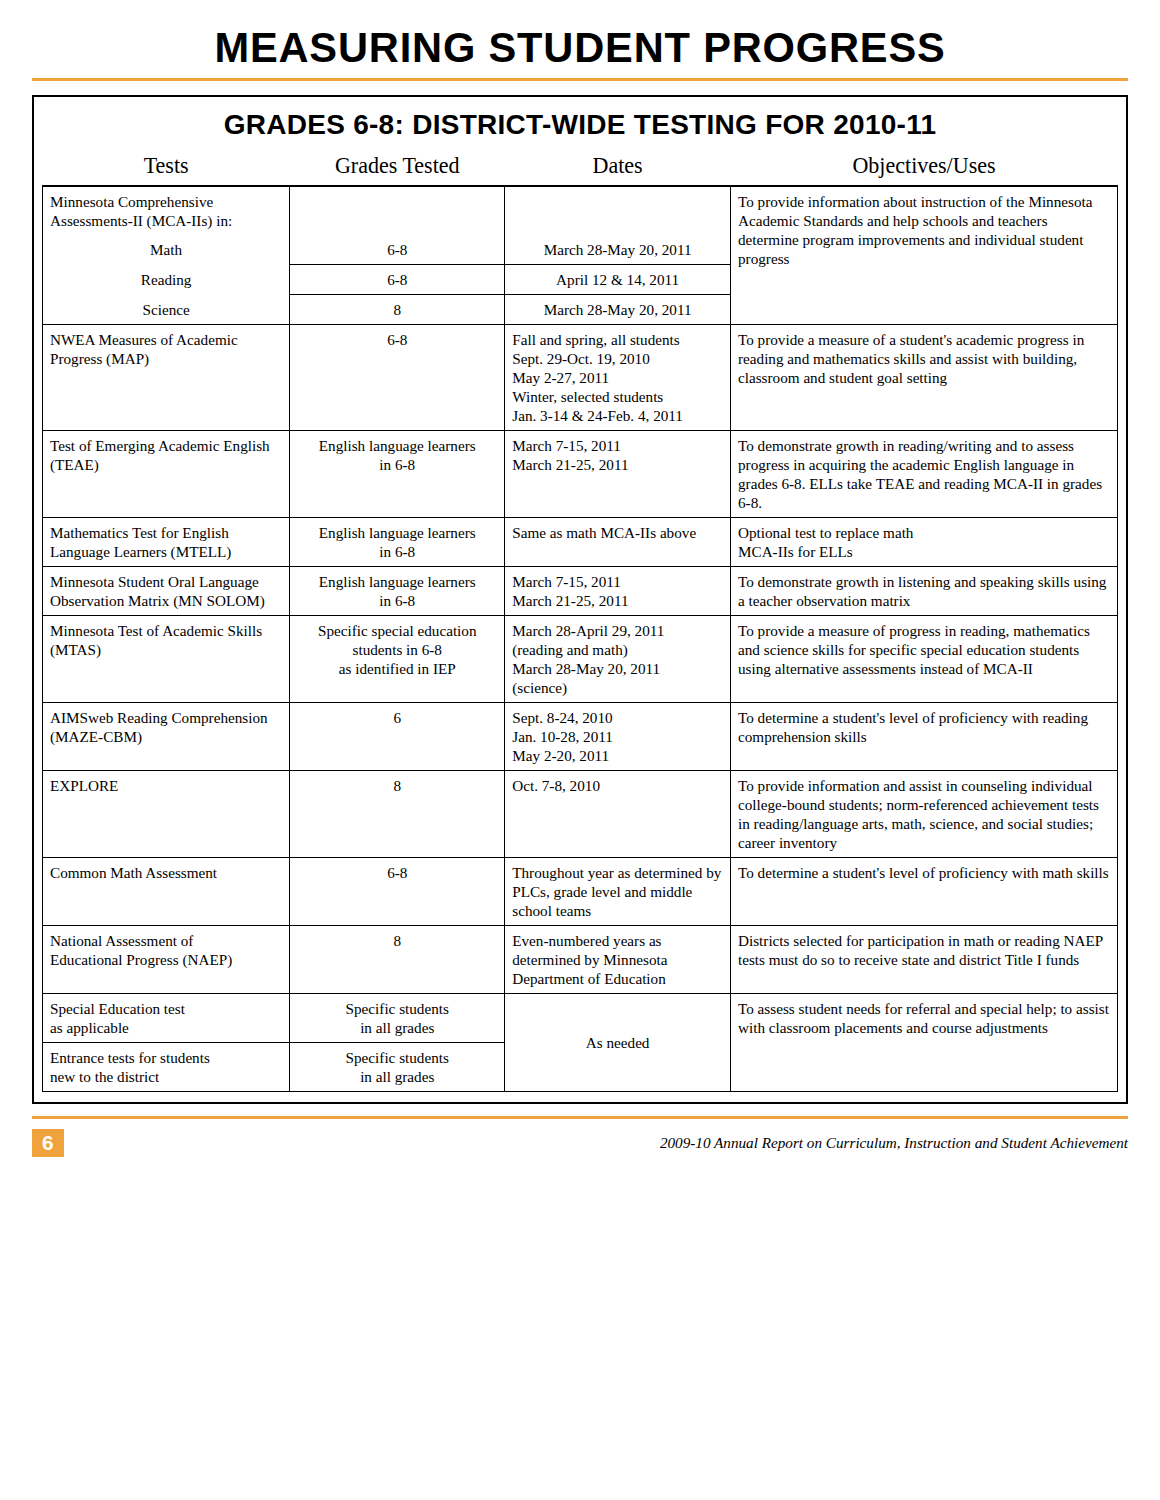MEASURING STUDENT PROGRESS
GRADES 6-8: DISTRICT-WIDE TESTING FOR 2010-11
| Tests | Grades Tested | Dates | Objectives/Uses |
| --- | --- | --- | --- |
| Minnesota Comprehensive Assessments-II (MCA-IIs) in: | | | To provide information about instruction of the Minnesota Academic Standards and help schools and teachers determine program improvements and individual student progress |
| Math | 6-8 | March 28-May 20, 2011 |
| Reading | 6-8 | April 12 & 14, 2011 |
| Science | 8 | March 28-May 20, 2011 |
| NWEA Measures of Academic Progress (MAP) | 6-8 | Fall and spring, all students Sept. 29-Oct. 19, 2010 May 2-27, 2011 Winter, selected students Jan. 3-14 & 24-Feb. 4, 2011 | To provide a measure of a student's academic progress in reading and mathematics skills and assist with building, classroom and student goal setting |
| Test of Emerging Academic English (TEAE) | English language learners in 6-8 | March 7-15, 2011 March 21-25, 2011 | To demonstrate growth in reading/writing and to assess progress in acquiring the academic English language in grades 6-8. ELLs take TEAE and reading MCA-II in grades 6-8. |
| Mathematics Test for English Language Learners (MTELL) | English language learners in 6-8 | Same as math MCA-IIs above | Optional test to replace math MCA-IIs for ELLs |
| Minnesota Student Oral Language Observation Matrix (MN SOLOM) | English language learners in 6-8 | March 7-15, 2011 March 21-25, 2011 | To demonstrate growth in listening and speaking skills using a teacher observation matrix |
| Minnesota Test of Academic Skills (MTAS) | Specific special education students in 6-8 as identified in IEP | March 28-April 29, 2011 (reading and math) March 28-May 20, 2011 (science) | To provide a measure of progress in reading, mathematics and science skills for specific special education students using alternative assessments instead of MCA-II |
| AIMSweb Reading Comprehension (MAZE-CBM) | 6 | Sept. 8-24, 2010 Jan. 10-28, 2011 May 2-20, 2011 | To determine a student's level of proficiency with reading comprehension skills |
| EXPLORE | 8 | Oct. 7-8, 2010 | To provide information and assist in counseling individual college-bound students; norm-referenced achievement tests in reading/language arts, math, science, and social studies; career inventory |
| Common Math Assessment | 6-8 | Throughout year as determined by PLCs, grade level and middle school teams | To determine a student's level of proficiency with math skills |
| National Assessment of Educational Progress (NAEP) | 8 | Even-numbered years as determined by Minnesota Department of Education | Districts selected for participation in math or reading NAEP tests must do so to receive state and district Title I funds |
| Special Education test as applicable | Specific students in all grades | As needed | To assess student needs for referral and special help; to assist with classroom placements and course adjustments |
| Entrance tests for students new to the district | Specific students in all grades |
6 2009-10 Annual Report on Curriculum, Instruction and Student Achievement